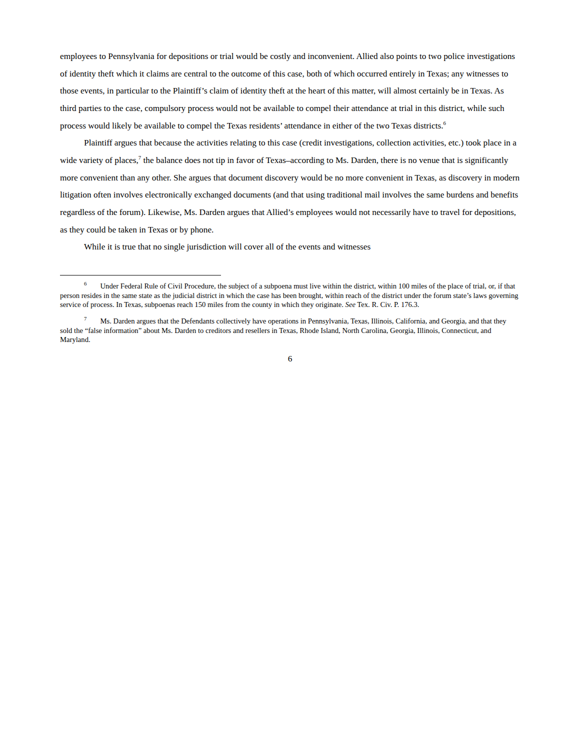employees to Pennsylvania for depositions or trial would be costly and inconvenient. Allied also points to two police investigations of identity theft which it claims are central to the outcome of this case, both of which occurred entirely in Texas; any witnesses to those events, in particular to the Plaintiff’s claim of identity theft at the heart of this matter, will almost certainly be in Texas. As third parties to the case, compulsory process would not be available to compel their attendance at trial in this district, while such process would likely be available to compel the Texas residents’ attendance in either of the two Texas districts.6
Plaintiff argues that because the activities relating to this case (credit investigations, collection activities, etc.) took place in a wide variety of places,7 the balance does not tip in favor of Texas–according to Ms. Darden, there is no venue that is significantly more convenient than any other. She argues that document discovery would be no more convenient in Texas, as discovery in modern litigation often involves electronically exchanged documents (and that using traditional mail involves the same burdens and benefits regardless of the forum). Likewise, Ms. Darden argues that Allied’s employees would not necessarily have to travel for depositions, as they could be taken in Texas or by phone.
While it is true that no single jurisdiction will cover all of the events and witnesses
6 Under Federal Rule of Civil Procedure, the subject of a subpoena must live within the district, within 100 miles of the place of trial, or, if that person resides in the same state as the judicial district in which the case has been brought, within reach of the district under the forum state’s laws governing service of process. In Texas, subpoenas reach 150 miles from the county in which they originate. See Tex. R. Civ. P. 176.3.
7 Ms. Darden argues that the Defendants collectively have operations in Pennsylvania, Texas, Illinois, California, and Georgia, and that they sold the “false information” about Ms. Darden to creditors and resellers in Texas, Rhode Island, North Carolina, Georgia, Illinois, Connecticut, and Maryland.
6